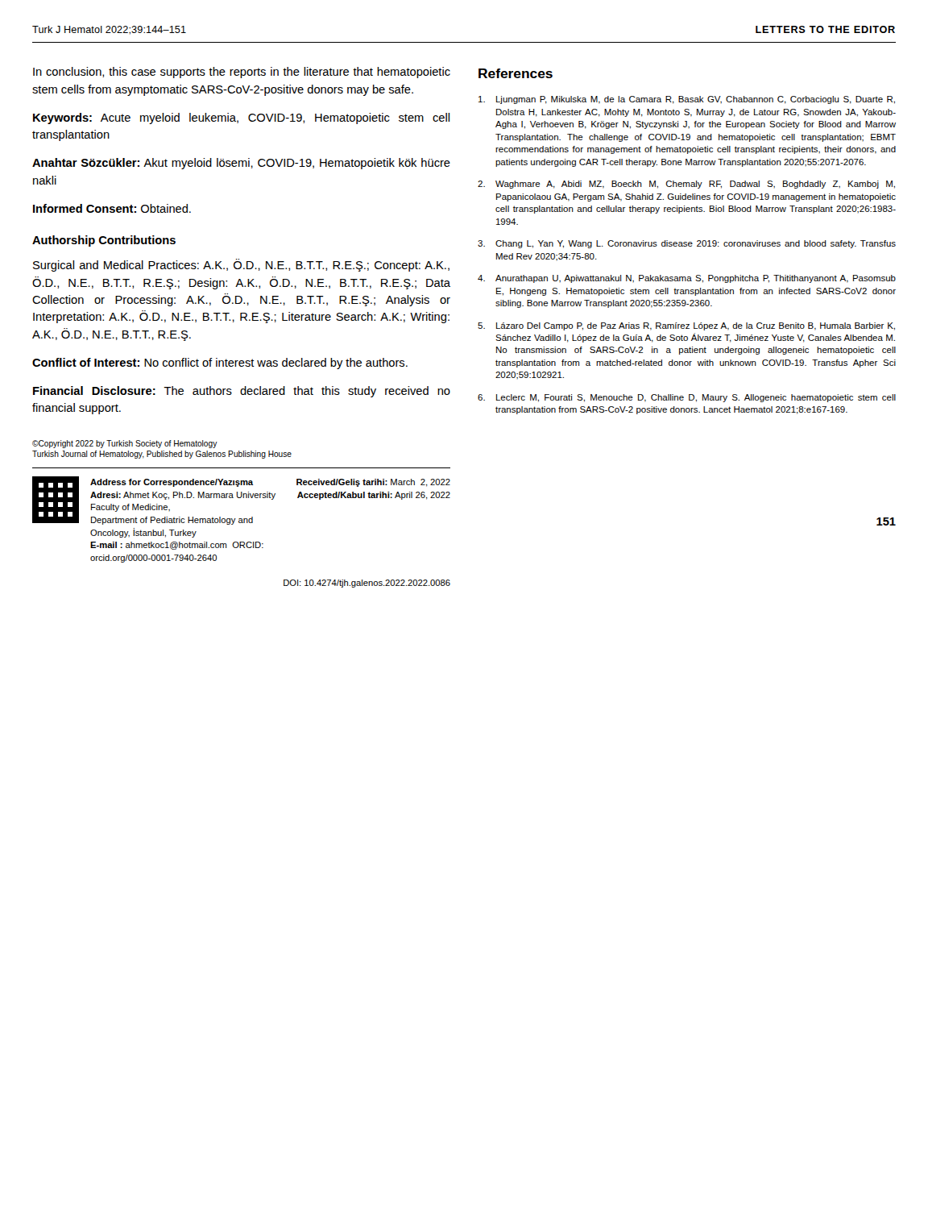Turk J Hematol 2022;39:144–151
LETTERS TO THE EDITOR
In conclusion, this case supports the reports in the literature that hematopoietic stem cells from asymptomatic SARS-CoV-2-positive donors may be safe.
Keywords: Acute myeloid leukemia, COVID-19, Hematopoietic stem cell transplantation
Anahtar Sözcükler: Akut myeloid lösemi, COVID-19, Hematopoietik kök hücre nakli
Informed Consent: Obtained.
Authorship Contributions
Surgical and Medical Practices: A.K., Ö.D., N.E., B.T.T., R.E.Ş.; Concept: A.K., Ö.D., N.E., B.T.T., R.E.Ş.; Design: A.K., Ö.D., N.E., B.T.T., R.E.Ş.; Data Collection or Processing: A.K., Ö.D., N.E., B.T.T., R.E.Ş.; Analysis or Interpretation: A.K., Ö.D., N.E., B.T.T., R.E.Ş.; Literature Search: A.K.; Writing: A.K., Ö.D., N.E., B.T.T., R.E.Ş.
Conflict of Interest: No conflict of interest was declared by the authors.
Financial Disclosure: The authors declared that this study received no financial support.
©Copyright 2022 by Turkish Society of Hematology
Turkish Journal of Hematology, Published by Galenos Publishing House
Address for Correspondence/Yazışma Adresi: Ahmet Koç, Ph.D. Marmara University Faculty of Medicine,
Department of Pediatric Hematology and Oncology, İstanbul, Turkey
E-mail : ahmetkoc1@hotmail.com ORCID: orcid.org/0000-0001-7940-2640
Received/Geliş tarihi: March 2, 2022
Accepted/Kabul tarihi: April 26, 2022
DOI: 10.4274/tjh.galenos.2022.2022.0086
References
Ljungman P, Mikulska M, de la Camara R, Basak GV, Chabannon C, Corbacioglu S, Duarte R, Dolstra H, Lankester AC, Mohty M, Montoto S, Murray J, de Latour RG, Snowden JA, Yakoub-Agha I, Verhoeven B, Kröger N, Styczynski J, for the European Society for Blood and Marrow Transplantation. The challenge of COVID-19 and hematopoietic cell transplantation; EBMT recommendations for management of hematopoietic cell transplant recipients, their donors, and patients undergoing CAR T-cell therapy. Bone Marrow Transplantation 2020;55:2071-2076.
Waghmare A, Abidi MZ, Boeckh M, Chemaly RF, Dadwal S, Boghdadly Z, Kamboj M, Papanicolaou GA, Pergam SA, Shahid Z. Guidelines for COVID-19 management in hematopoietic cell transplantation and cellular therapy recipients. Biol Blood Marrow Transplant 2020;26:1983-1994.
Chang L, Yan Y, Wang L. Coronavirus disease 2019: coronaviruses and blood safety. Transfus Med Rev 2020;34:75-80.
Anurathapan U, Apiwattanakul N, Pakakasama S, Pongphitcha P, Thitithanyanont A, Pasomsub E, Hongeng S. Hematopoietic stem cell transplantation from an infected SARS-CoV2 donor sibling. Bone Marrow Transplant 2020;55:2359-2360.
Lázaro Del Campo P, de Paz Arias R, Ramírez López A, de la Cruz Benito B, Humala Barbier K, Sánchez Vadillo I, López de la Guía A, de Soto Álvarez T, Jiménez Yuste V, Canales Albendea M. No transmission of SARS-CoV-2 in a patient undergoing allogeneic hematopoietic cell transplantation from a matched-related donor with unknown COVID-19. Transfus Apher Sci 2020;59:102921.
Leclerc M, Fourati S, Menouche D, Challine D, Maury S. Allogeneic haematopoietic stem cell transplantation from SARS-CoV-2 positive donors. Lancet Haematol 2021;8:e167-169.
151